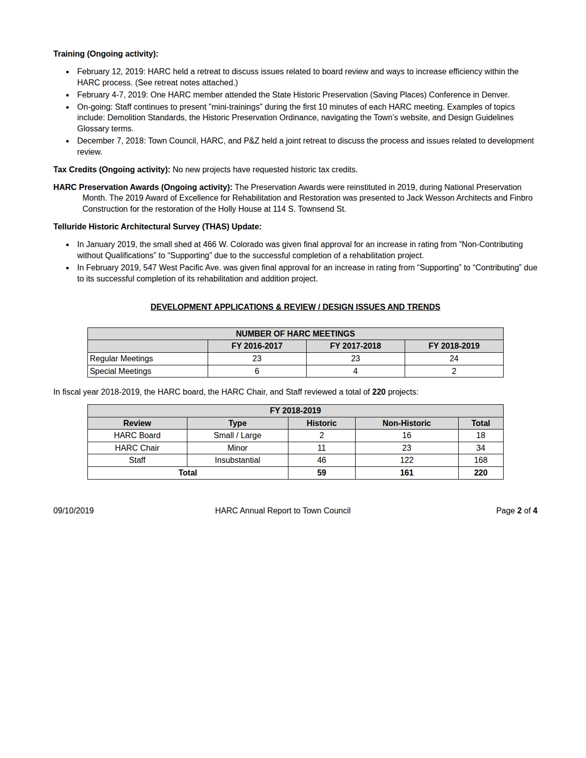Training (Ongoing activity):
February 12, 2019: HARC held a retreat to discuss issues related to board review and ways to increase efficiency within the HARC process. (See retreat notes attached.)
February 4-7, 2019: One HARC member attended the State Historic Preservation (Saving Places) Conference in Denver.
On-going: Staff continues to present "mini-trainings" during the first 10 minutes of each HARC meeting. Examples of topics include: Demolition Standards, the Historic Preservation Ordinance, navigating the Town’s website, and Design Guidelines Glossary terms.
December 7, 2018: Town Council, HARC, and P&Z held a joint retreat to discuss the process and issues related to development review.
Tax Credits (Ongoing activity): No new projects have requested historic tax credits.
HARC Preservation Awards (Ongoing activity): The Preservation Awards were reinstituted in 2019, during National Preservation Month. The 2019 Award of Excellence for Rehabilitation and Restoration was presented to Jack Wesson Architects and Finbro Construction for the restoration of the Holly House at 114 S. Townsend St.
Telluride Historic Architectural Survey (THAS) Update:
In January 2019, the small shed at 466 W. Colorado was given final approval for an increase in rating from “Non-Contributing without Qualifications” to “Supporting” due to the successful completion of a rehabilitation project.
In February 2019, 547 West Pacific Ave. was given final approval for an increase in rating from “Supporting” to “Contributing” due to its successful completion of its rehabilitation and addition project.
DEVELOPMENT APPLICATIONS & REVIEW / DESIGN ISSUES AND TRENDS
| NUMBER OF HARC MEETINGS |
| | FY 2016-2017 | FY 2017-2018 | FY 2018-2019 |
| Regular Meetings | 23 | 23 | 24 |
| Special Meetings | 6 | 4 | 2 |
In fiscal year 2018-2019, the HARC board, the HARC Chair, and Staff reviewed a total of 220 projects:
| FY 2018-2019 |
| Review | Type | Historic | Non-Historic | Total |
| HARC Board | Small / Large | 2 | 16 | 18 |
| HARC Chair | Minor | 11 | 23 | 34 |
| Staff | Insubstantial | 46 | 122 | 168 |
| Total | 59 | 161 | 220 |
09/10/2019 HARC Annual Report to Town Council Page 2 of 4